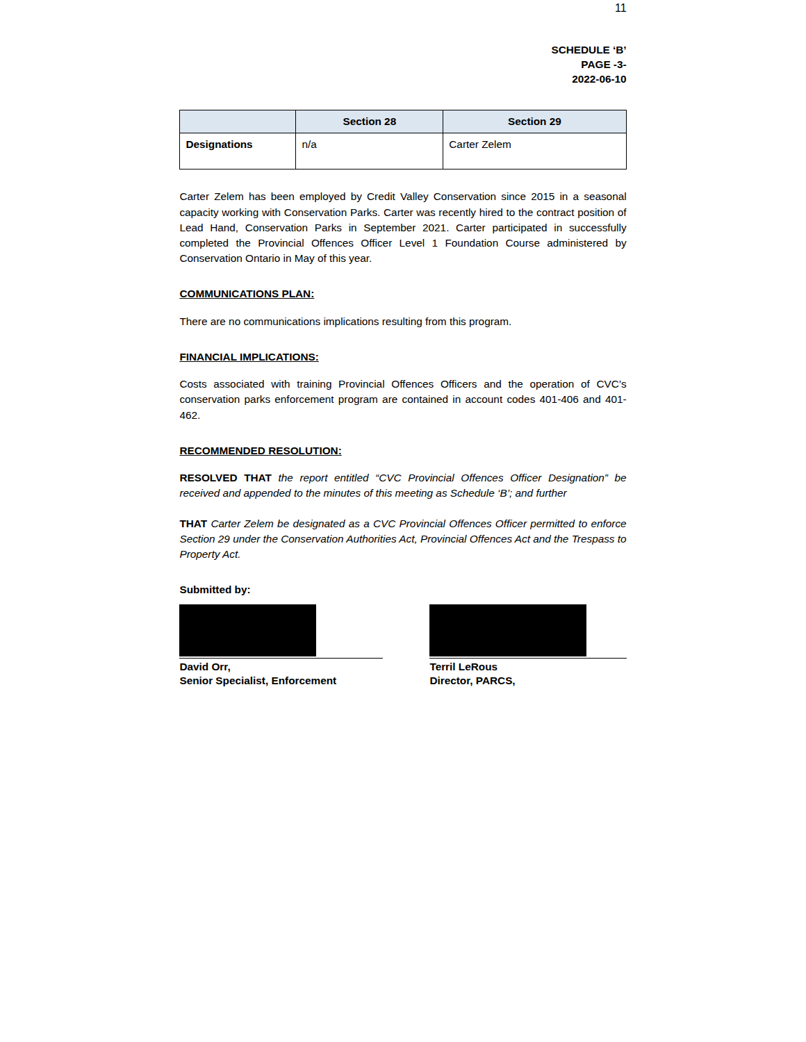11
SCHEDULE ‘B’
PAGE -3-
2022-06-10
| | Section 28 | Section 29 |
| --- | --- | --- |
| Designations | n/a | Carter Zelem |
Carter Zelem has been employed by Credit Valley Conservation since 2015 in a seasonal capacity working with Conservation Parks. Carter was recently hired to the contract position of Lead Hand, Conservation Parks in September 2021. Carter participated in successfully completed the Provincial Offences Officer Level 1 Foundation Course administered by Conservation Ontario in May of this year.
COMMUNICATIONS PLAN:
There are no communications implications resulting from this program.
FINANCIAL IMPLICATIONS:
Costs associated with training Provincial Offences Officers and the operation of CVC’s conservation parks enforcement program are contained in account codes 401-406 and 401-462.
RECOMMENDED RESOLUTION:
RESOLVED THAT the report entitled “CVC Provincial Offences Officer Designation” be received and appended to the minutes of this meeting as Schedule ‘B’; and further
THAT Carter Zelem be designated as a CVC Provincial Offences Officer permitted to enforce Section 29 under the Conservation Authorities Act, Provincial Offences Act and the Trespass to Property Act.
Submitted by:
| David Orr, Senior Specialist, Enforcement | Terril LeRous Director, PARCS, |